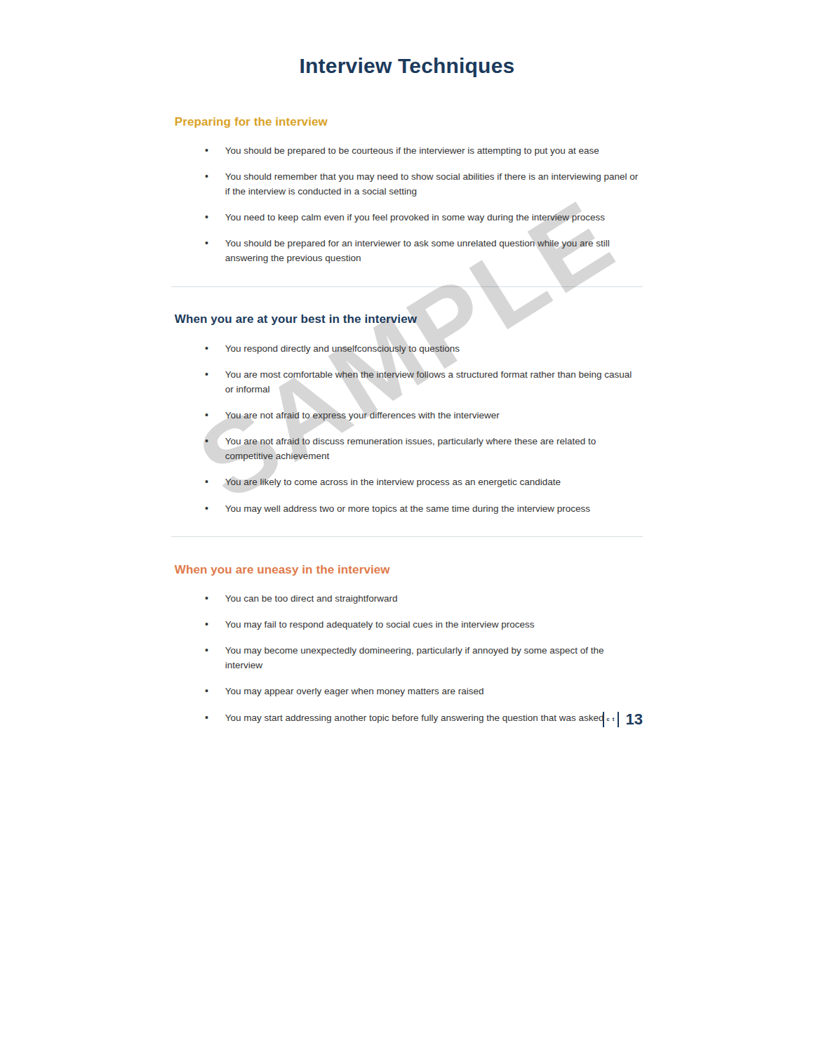SAMPLE
Interview Techniques
Preparing for the interview
You should be prepared to be courteous if the interviewer is attempting to put you at ease
You should remember that you may need to show social abilities if there is an interviewing panel or if the interview is conducted in a social setting
You need to keep calm even if you feel provoked in some way during the interview process
You should be prepared for an interviewer to ask some unrelated question while you are still answering the previous question
When you are at your best in the interview
You respond directly and unselfconsciously to questions
You are most comfortable when the interview follows a structured format rather than being casual or informal
You are not afraid to express your differences with the interviewer
You are not afraid to discuss remuneration issues, particularly where these are related to competitive achievement
You are likely to come across in the interview process as an energetic candidate
You may well address two or more topics at the same time during the interview process
When you are uneasy in the interview
You can be too direct and straightforward
You may fail to respond adequately to social cues in the interview process
You may become unexpectedly domineering, particularly if annoyed by some aspect of the interview
You may appear overly eager when money matters are raised
You may start addressing another topic before fully answering the question that was asked
c t
13